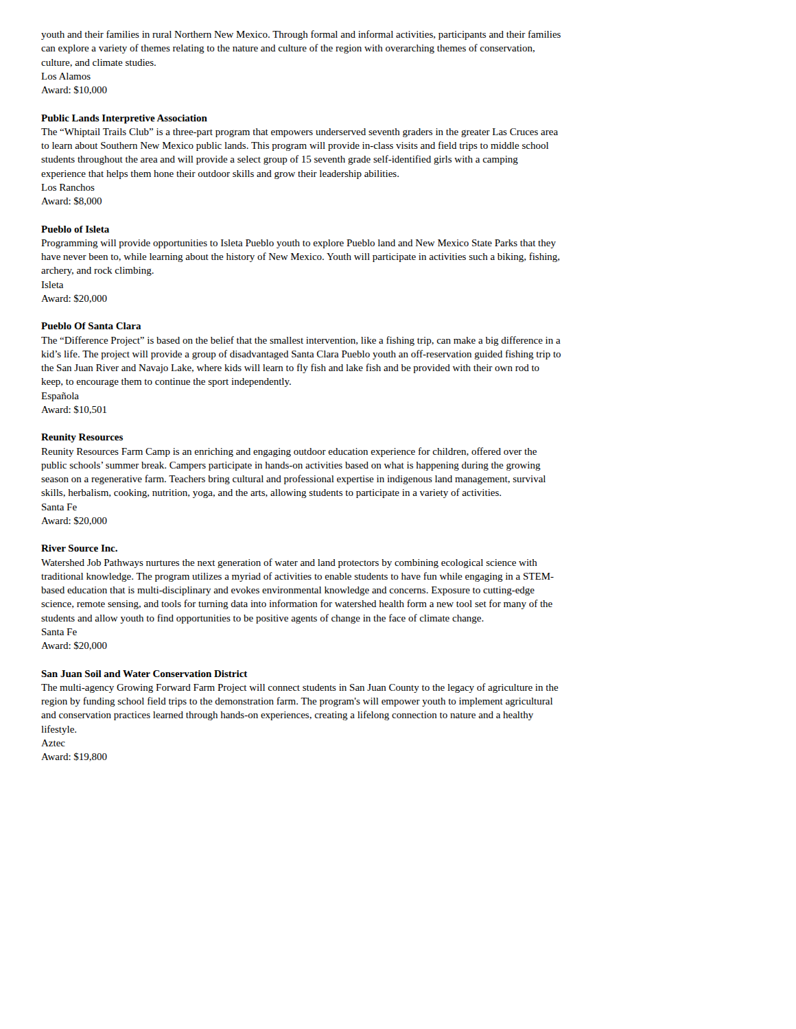youth and their families in rural Northern New Mexico. Through formal and informal activities, participants and their families can explore a variety of themes relating to the nature and culture of the region with overarching themes of conservation, culture, and climate studies.
Los Alamos
Award: $10,000
Public Lands Interpretive Association
The “Whiptail Trails Club” is a three-part program that empowers underserved seventh graders in the greater Las Cruces area to learn about Southern New Mexico public lands. This program will provide in-class visits and field trips to middle school students throughout the area and will provide a select group of 15 seventh grade self-identified girls with a camping experience that helps them hone their outdoor skills and grow their leadership abilities.
Los Ranchos
Award: $8,000
Pueblo of Isleta
Programming will provide opportunities to Isleta Pueblo youth to explore Pueblo land and New Mexico State Parks that they have never been to, while learning about the history of New Mexico. Youth will participate in activities such a biking, fishing, archery, and rock climbing.
Isleta
Award: $20,000
Pueblo Of Santa Clara
The “Difference Project” is based on the belief that the smallest intervention, like a fishing trip, can make a big difference in a kid’s life. The project will provide a group of disadvantaged Santa Clara Pueblo youth an off-reservation guided fishing trip to the San Juan River and Navajo Lake, where kids will learn to fly fish and lake fish and be provided with their own rod to keep, to encourage them to continue the sport independently.
Española
Award: $10,501
Reunity Resources
Reunity Resources Farm Camp is an enriching and engaging outdoor education experience for children, offered over the public schools’ summer break. Campers participate in hands-on activities based on what is happening during the growing season on a regenerative farm. Teachers bring cultural and professional expertise in indigenous land management, survival skills, herbalism, cooking, nutrition, yoga, and the arts, allowing students to participate in a variety of activities.
Santa Fe
Award: $20,000
River Source Inc.
Watershed Job Pathways nurtures the next generation of water and land protectors by combining ecological science with traditional knowledge. The program utilizes a myriad of activities to enable students to have fun while engaging in a STEM-based education that is multi-disciplinary and evokes environmental knowledge and concerns. Exposure to cutting-edge science, remote sensing, and tools for turning data into information for watershed health form a new tool set for many of the students and allow youth to find opportunities to be positive agents of change in the face of climate change.
Santa Fe
Award: $20,000
San Juan Soil and Water Conservation District
The multi-agency Growing Forward Farm Project will connect students in San Juan County to the legacy of agriculture in the region by funding school field trips to the demonstration farm. The program's will empower youth to implement agricultural and conservation practices learned through hands-on experiences, creating a lifelong connection to nature and a healthy lifestyle.
Aztec
Award: $19,800